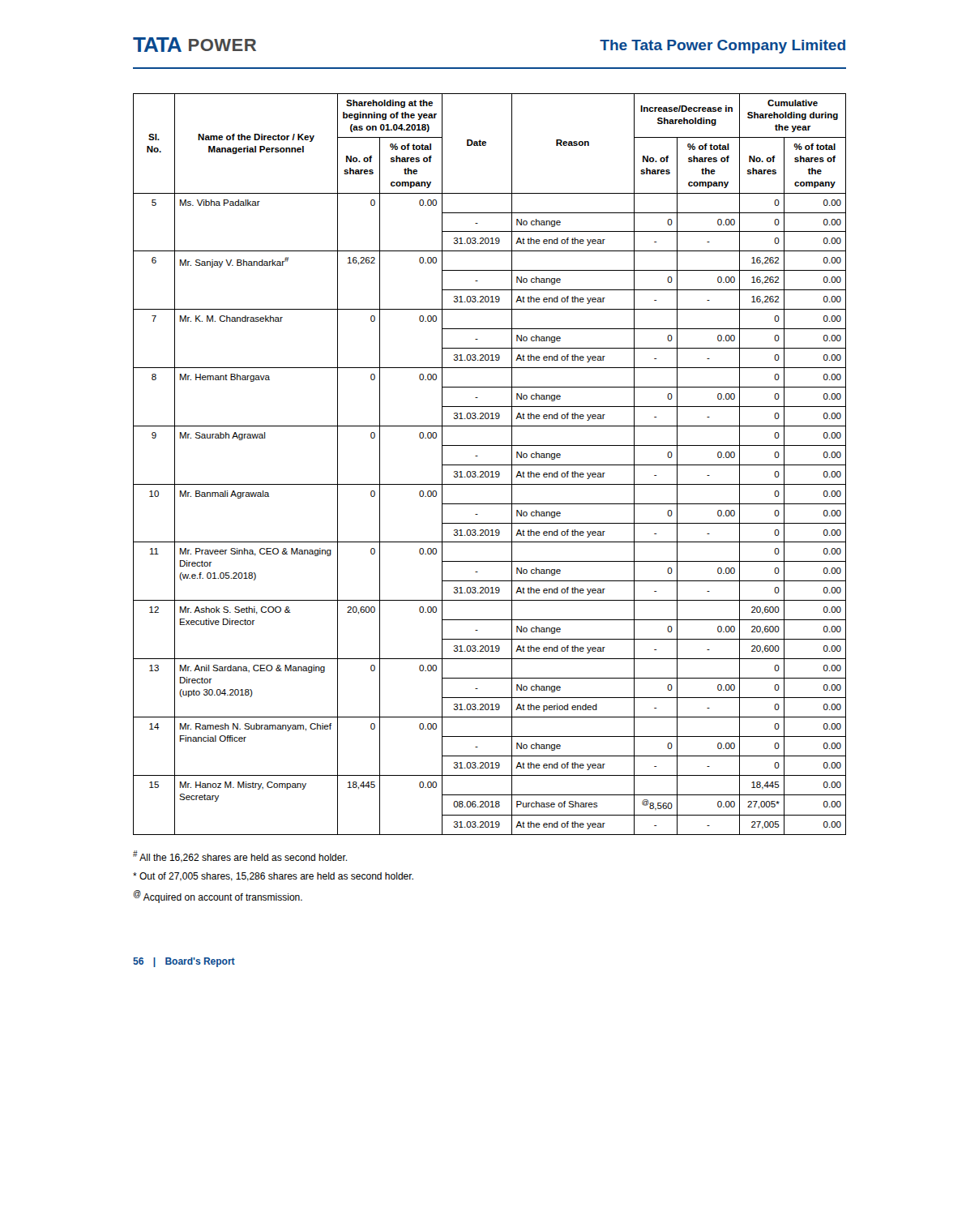TATA POWER
The Tata Power Company Limited
| Sl. No. | Name of the Director / Key Managerial Personnel | Shareholding at the beginning of the year (as on 01.04.2018) | Date | Reason | Increase/Decrease in Shareholding | Cumulative Shareholding during the year |
| --- | --- | --- | --- | --- | --- | --- |
| No. of shares | % of total shares of the company | No. of shares | % of total shares of the company | No. of shares | % of total shares of the company |
| 5 | Ms. Vibha Padalkar | 0 | 0.00 | | | | | 0 | 0.00 |
| - | No change | 0 | 0.00 | 0 | 0.00 |
| 31.03.2019 | At the end of the year | - | - | 0 | 0.00 |
| 6 | Mr. Sanjay V. Bhandarkar # | 16,262 | 0.00 | | | | | 16,262 | 0.00 |
| - | No change | 0 | 0.00 | 16,262 | 0.00 |
| 31.03.2019 | At the end of the year | - | - | 16,262 | 0.00 |
| 7 | Mr. K. M. Chandrasekhar | 0 | 0.00 | | | | | 0 | 0.00 |
| - | No change | 0 | 0.00 | 0 | 0.00 |
| 31.03.2019 | At the end of the year | - | - | 0 | 0.00 |
| 8 | Mr. Hemant Bhargava | 0 | 0.00 | | | | | 0 | 0.00 |
| - | No change | 0 | 0.00 | 0 | 0.00 |
| 31.03.2019 | At the end of the year | - | - | 0 | 0.00 |
| 9 | Mr. Saurabh Agrawal | 0 | 0.00 | | | | | 0 | 0.00 |
| - | No change | 0 | 0.00 | 0 | 0.00 |
| 31.03.2019 | At the end of the year | - | - | 0 | 0.00 |
| 10 | Mr. Banmali Agrawala | 0 | 0.00 | | | | | 0 | 0.00 |
| - | No change | 0 | 0.00 | 0 | 0.00 |
| 31.03.2019 | At the end of the year | - | - | 0 | 0.00 |
| 11 | Mr. Praveer Sinha, CEO & Managing Director (w.e.f. 01.05.2018) | 0 | 0.00 | | | | | 0 | 0.00 |
| - | No change | 0 | 0.00 | 0 | 0.00 |
| 31.03.2019 | At the end of the year | - | - | 0 | 0.00 |
| 12 | Mr. Ashok S. Sethi, COO & Executive Director | 20,600 | 0.00 | | | | | 20,600 | 0.00 |
| - | No change | 0 | 0.00 | 20,600 | 0.00 |
| 31.03.2019 | At the end of the year | - | - | 20,600 | 0.00 |
| 13 | Mr. Anil Sardana, CEO & Managing Director (upto 30.04.2018) | 0 | 0.00 | | | | | 0 | 0.00 |
| - | No change | 0 | 0.00 | 0 | 0.00 |
| 31.03.2019 | At the period ended | - | - | 0 | 0.00 |
| 14 | Mr. Ramesh N. Subramanyam, Chief Financial Officer | 0 | 0.00 | | | | | 0 | 0.00 |
| - | No change | 0 | 0.00 | 0 | 0.00 |
| 31.03.2019 | At the end of the year | - | - | 0 | 0.00 |
| 15 | Mr. Hanoz M. Mistry, Company Secretary | 18,445 | 0.00 | | | | | 18,445 | 0.00 |
| 08.06.2018 | Purchase of Shares | @ 8,560 | 0.00 | 27,005* | 0.00 |
| 31.03.2019 | At the end of the year | - | - | 27,005 | 0.00 |
# All the 16,262 shares are held as second holder.
* Out of 27,005 shares, 15,286 shares are held as second holder.
@ Acquired on account of transmission.
56 | Board's Report